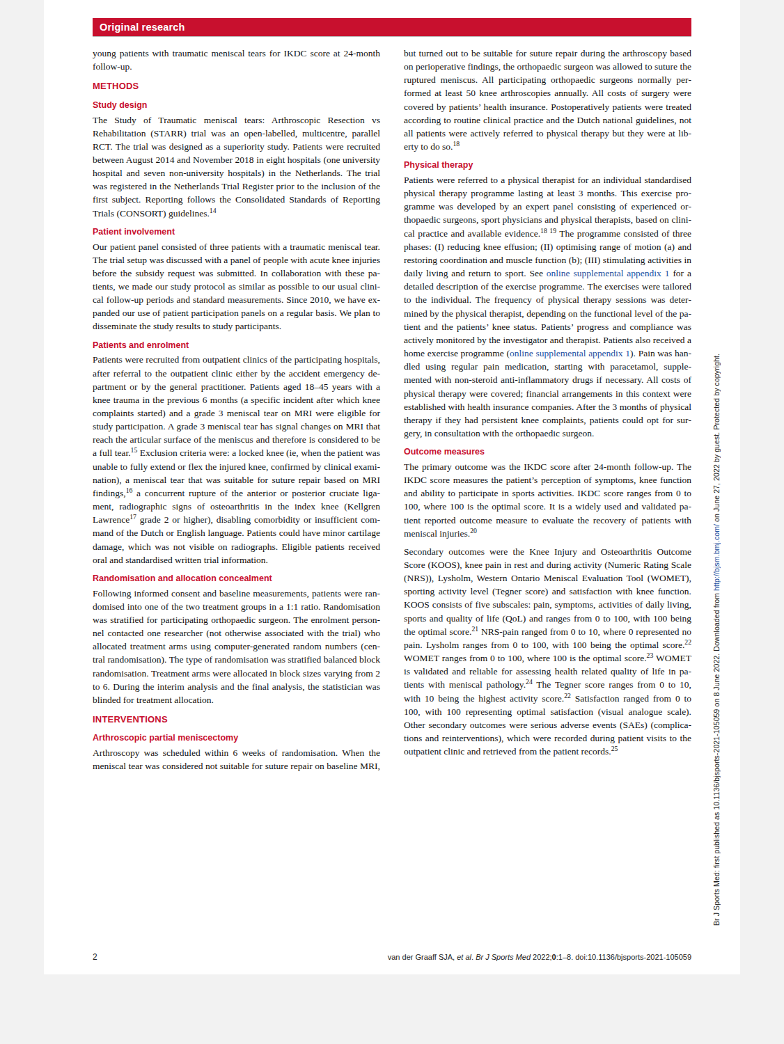Original research
Br J Sports Med: first published as 10.1136/bjsports-2021-105059 on 8 June 2022. Downloaded from http://bjsm.bmj.com/ on June 27, 2022 by guest. Protected by copyright.
young patients with traumatic meniscal tears for IKDC score at 24-month follow-up.
Methods
Study design
The Study of Traumatic meniscal tears: Arthroscopic Resection vs Rehabilitation (STARR) trial was an open-labelled, multicentre, parallel RCT. The trial was designed as a superiority study. Patients were recruited between August 2014 and November 2018 in eight hospitals (one university hospital and seven non-university hospitals) in the Netherlands. The trial was registered in the Netherlands Trial Register prior to the inclusion of the first subject. Reporting follows the Consolidated Standards of Reporting Trials (CONSORT) guidelines.14
Patient involvement
Our patient panel consisted of three patients with a traumatic meniscal tear. The trial setup was discussed with a panel of people with acute knee injuries before the subsidy request was submitted. In collaboration with these patients, we made our study protocol as similar as possible to our usual clinical follow-up periods and standard measurements. Since 2010, we have expanded our use of patient participation panels on a regular basis. We plan to disseminate the study results to study participants.
Patients and enrolment
Patients were recruited from outpatient clinics of the participating hospitals, after referral to the outpatient clinic either by the accident emergency department or by the general practitioner. Patients aged 18–45 years with a knee trauma in the previous 6 months (a specific incident after which knee complaints started) and a grade 3 meniscal tear on MRI were eligible for study participation. A grade 3 meniscal tear has signal changes on MRI that reach the articular surface of the meniscus and therefore is considered to be a full tear.15 Exclusion criteria were: a locked knee (ie, when the patient was unable to fully extend or flex the injured knee, confirmed by clinical examination), a meniscal tear that was suitable for suture repair based on MRI findings,16 a concurrent rupture of the anterior or posterior cruciate ligament, radiographic signs of osteoarthritis in the index knee (Kellgren Lawrence17 grade 2 or higher), disabling comorbidity or insufficient command of the Dutch or English language. Patients could have minor cartilage damage, which was not visible on radiographs. Eligible patients received oral and standardised written trial information.
Randomisation and allocation concealment
Following informed consent and baseline measurements, patients were randomised into one of the two treatment groups in a 1:1 ratio. Randomisation was stratified for participating orthopaedic surgeon. The enrolment personnel contacted one researcher (not otherwise associated with the trial) who allocated treatment arms using computer-generated random numbers (central randomisation). The type of randomisation was stratified balanced block randomisation. Treatment arms were allocated in block sizes varying from 2 to 6. During the interim analysis and the final analysis, the statistician was blinded for treatment allocation.
Interventions
Arthroscopic partial meniscectomy
Arthroscopy was scheduled within 6 weeks of randomisation. When the meniscal tear was considered not suitable for suture repair on baseline MRI, but turned out to be suitable for suture repair during the arthroscopy based on perioperative findings, the orthopaedic surgeon was allowed to suture the ruptured meniscus. All participating orthopaedic surgeons normally performed at least 50 knee arthroscopies annually. All costs of surgery were covered by patients’ health insurance. Postoperatively patients were treated according to routine clinical practice and the Dutch national guidelines, not all patients were actively referred to physical therapy but they were at liberty to do so.18
Physical therapy
Patients were referred to a physical therapist for an individual standardised physical therapy programme lasting at least 3 months. This exercise programme was developed by an expert panel consisting of experienced orthopaedic surgeons, sport physicians and physical therapists, based on clinical practice and available evidence.18 19 The programme consisted of three phases: (I) reducing knee effusion; (II) optimising range of motion (a) and restoring coordination and muscle function (b); (III) stimulating activities in daily living and return to sport. See online supplemental appendix 1 for a detailed description of the exercise programme. The exercises were tailored to the individual. The frequency of physical therapy sessions was determined by the physical therapist, depending on the functional level of the patient and the patients’ knee status. Patients’ progress and compliance was actively monitored by the investigator and therapist. Patients also received a home exercise programme (online supplemental appendix 1). Pain was handled using regular pain medication, starting with paracetamol, supplemented with non-steroid anti-inflammatory drugs if necessary. All costs of physical therapy were covered; financial arrangements in this context were established with health insurance companies. After the 3 months of physical therapy if they had persistent knee complaints, patients could opt for surgery, in consultation with the orthopaedic surgeon.
Outcome measures
The primary outcome was the IKDC score after 24-month follow-up. The IKDC score measures the patient’s perception of symptoms, knee function and ability to participate in sports activities. IKDC score ranges from 0 to 100, where 100 is the optimal score. It is a widely used and validated patient reported outcome measure to evaluate the recovery of patients with meniscal injuries.20
Secondary outcomes were the Knee Injury and Osteoarthritis Outcome Score (KOOS), knee pain in rest and during activity (Numeric Rating Scale (NRS)), Lysholm, Western Ontario Meniscal Evaluation Tool (WOMET), sporting activity level (Tegner score) and satisfaction with knee function. KOOS consists of five subscales: pain, symptoms, activities of daily living, sports and quality of life (QoL) and ranges from 0 to 100, with 100 being the optimal score.21 NRS-pain ranged from 0 to 10, where 0 represented no pain. Lysholm ranges from 0 to 100, with 100 being the optimal score.22 WOMET ranges from 0 to 100, where 100 is the optimal score.23 WOMET is validated and reliable for assessing health related quality of life in patients with meniscal pathology.24 The Tegner score ranges from 0 to 10, with 10 being the highest activity score.22 Satisfaction ranged from 0 to 100, with 100 representing optimal satisfaction (visual analogue scale). Other secondary outcomes were serious adverse events (SAEs) (complications and reinterventions), which were recorded during patient visits to the outpatient clinic and retrieved from the patient records.25
2
van der Graaff SJA, et al. Br J Sports Med 2022;0:1–8. doi:10.1136/bjsports-2021-105059